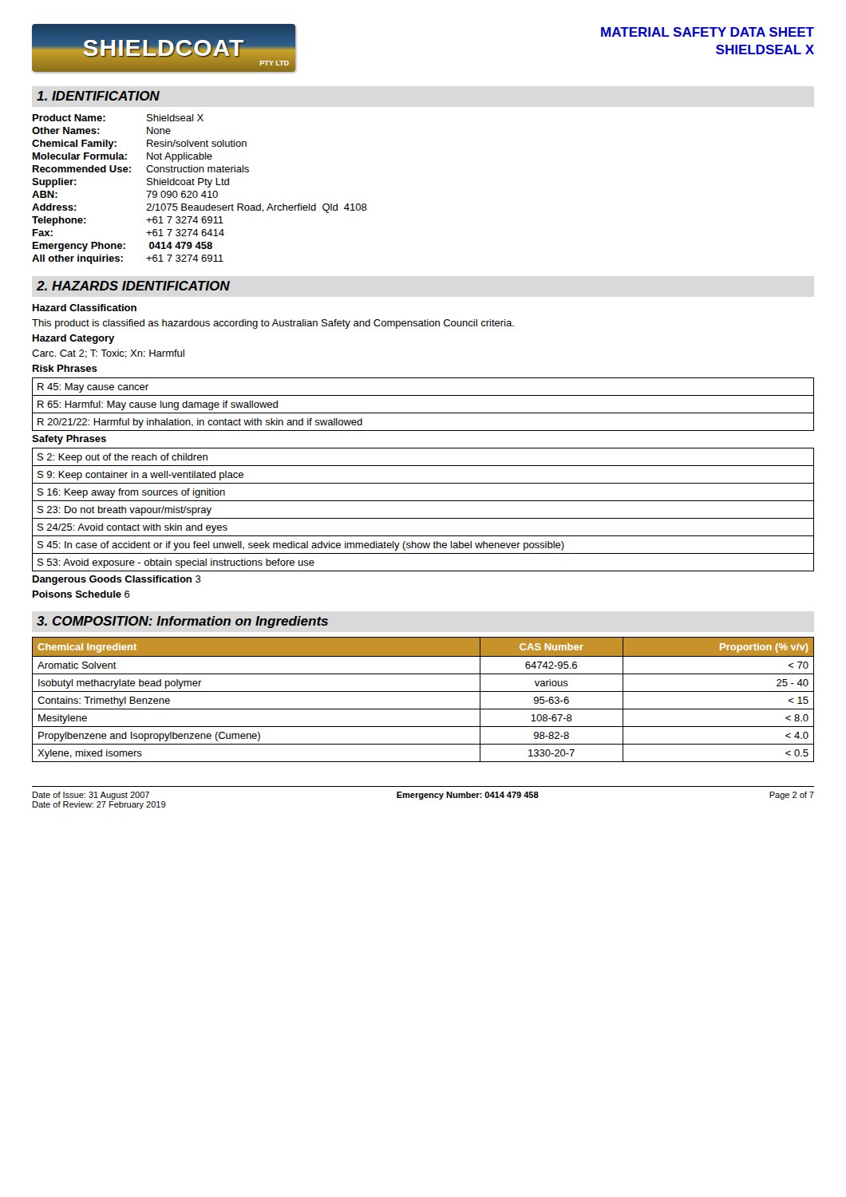SHIELDCOAT
PTY LTD
MATERIAL SAFETY DATA SHEET
SHIELDSEAL X
1. IDENTIFICATION
| Product Name: | Shieldseal X |
| Other Names: | None |
| Chemical Family: | Resin/solvent solution |
| Molecular Formula: | Not Applicable |
| Recommended Use: | Construction materials |
| Supplier: | Shieldcoat Pty Ltd |
| ABN: | 79 090 620 410 |
| Address: | 2/1075 Beaudesert Road, Archerfield Qld 4108 |
| Telephone: | +61 7 3274 6911 |
| Fax: | +61 7 3274 6414 |
| Emergency Phone: | 0414 479 458 |
| All other inquiries: | +61 7 3274 6911 |
2. HAZARDS IDENTIFICATION
Hazard Classification
This product is classified as hazardous according to Australian Safety and Compensation Council criteria.
Hazard Category
Carc. Cat 2; T: Toxic; Xn: Harmful
Risk Phrases
| R 45: May cause cancer |
| R 65: Harmful: May cause lung damage if swallowed |
| R 20/21/22: Harmful by inhalation, in contact with skin and if swallowed |
Safety Phrases
| S 2: Keep out of the reach of children |
| S 9: Keep container in a well-ventilated place |
| S 16: Keep away from sources of ignition |
| S 23: Do not breath vapour/mist/spray |
| S 24/25: Avoid contact with skin and eyes |
| S 45: In case of accident or if you feel unwell, seek medical advice immediately (show the label whenever possible) |
| S 53: Avoid exposure - obtain special instructions before use |
Dangerous Goods Classification 3
Poisons Schedule 6
3. COMPOSITION: Information on Ingredients
| Chemical Ingredient | CAS Number | Proportion (% v/v) |
| --- | --- | --- |
| Aromatic Solvent | 64742-95.6 | < 70 |
| Isobutyl methacrylate bead polymer | various | 25 - 40 |
| Contains: Trimethyl Benzene | 95-63-6 | < 15 |
| Mesitylene | 108-67-8 | < 8.0 |
| Propylbenzene and Isopropylbenzene (Cumene) | 98-82-8 | < 4.0 |
| Xylene, mixed isomers | 1330-20-7 | < 0.5 |
Date of Issue: 31 August 2007
Date of Review: 27 February 2019
Emergency Number: 0414 479 458
Page 2 of 7